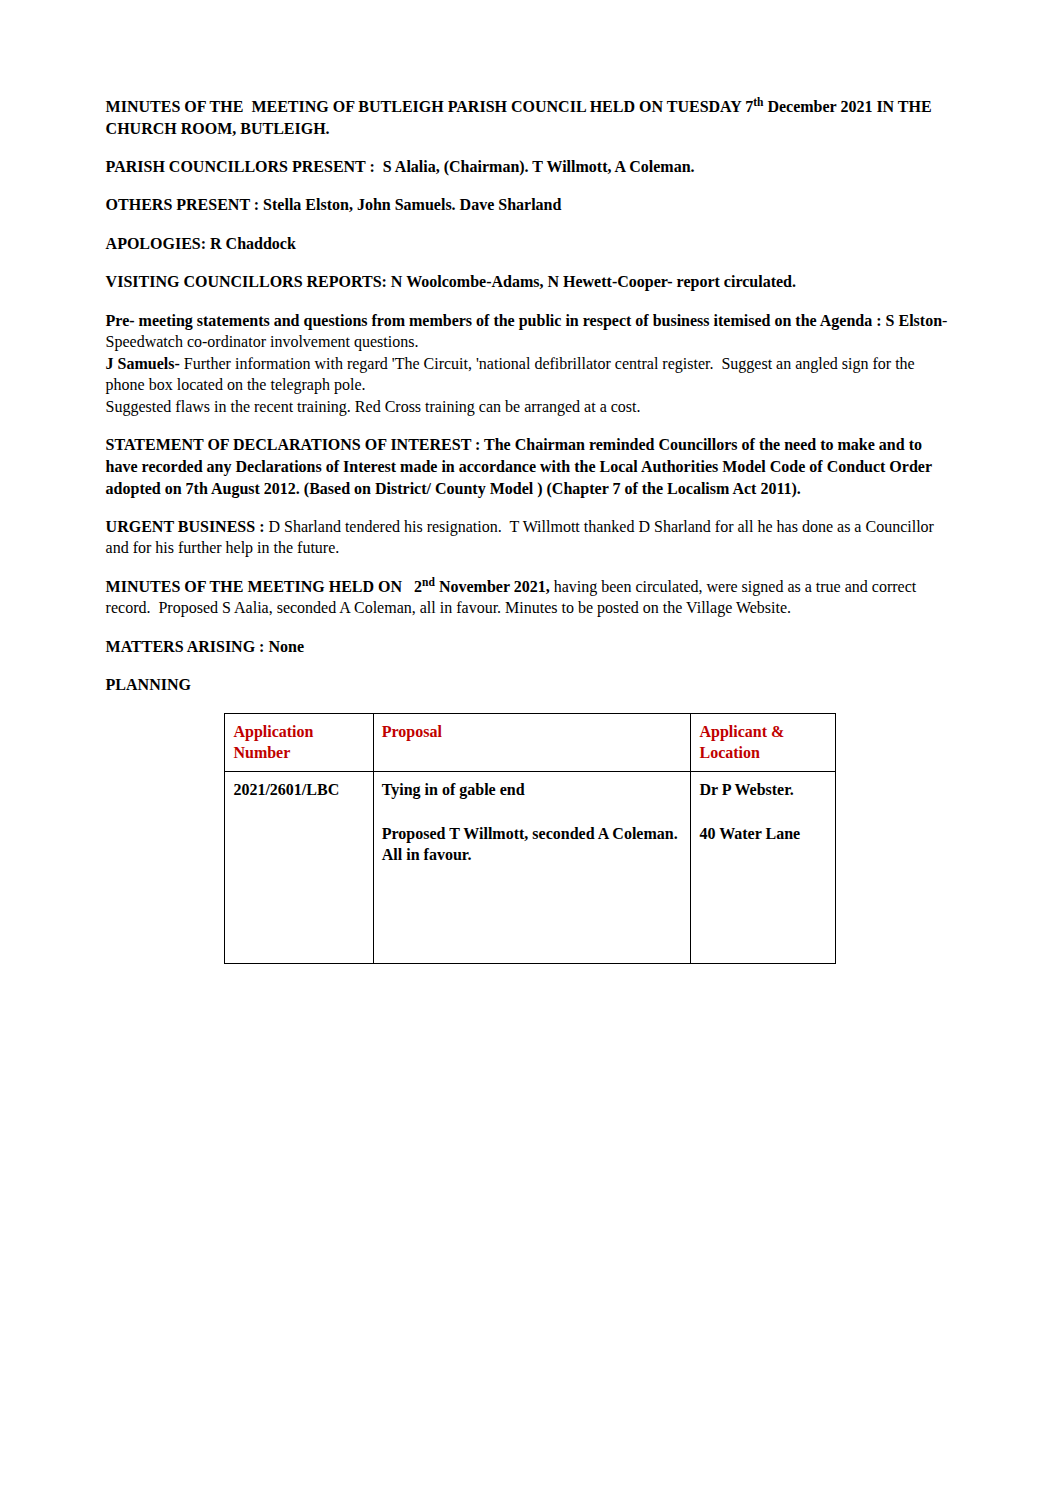MINUTES OF THE MEETING OF BUTLEIGH PARISH COUNCIL HELD ON TUESDAY 7th December 2021 IN THE CHURCH ROOM, BUTLEIGH.
PARISH COUNCILLORS PRESENT : S Alalia, (Chairman). T Willmott, A Coleman.
OTHERS PRESENT : Stella Elston, John Samuels. Dave Sharland
APOLOGIES: R Chaddock
VISITING COUNCILLORS REPORTS: N Woolcombe-Adams, N Hewett-Cooper- report circulated.
Pre- meeting statements and questions from members of the public in respect of business itemised on the Agenda : S Elston- Speedwatch co-ordinator involvement questions.
J Samuels- Further information with regard 'The Circuit, 'national defibrillator central register. Suggest an angled sign for the phone box located on the telegraph pole.
Suggested flaws in the recent training. Red Cross training can be arranged at a cost.
STATEMENT OF DECLARATIONS OF INTEREST : The Chairman reminded Councillors of the need to make and to have recorded any Declarations of Interest made in accordance with the Local Authorities Model Code of Conduct Order adopted on 7th August 2012. (Based on District/ County Model ) (Chapter 7 of the Localism Act 2011).
URGENT BUSINESS : D Sharland tendered his resignation. T Willmott thanked D Sharland for all he has done as a Councillor and for his further help in the future.
MINUTES OF THE MEETING HELD ON 2nd November 2021, having been circulated, were signed as a true and correct record. Proposed S Aalia, seconded A Coleman, all in favour. Minutes to be posted on the Village Website.
MATTERS ARISING : None
PLANNING
| Application Number | Proposal | Applicant & Location |
| --- | --- | --- |
| 2021/2601/LBC | Tying in of gable end Proposed T Willmott, seconded A Coleman. All in favour. | Dr P Webster. 40 Water Lane |